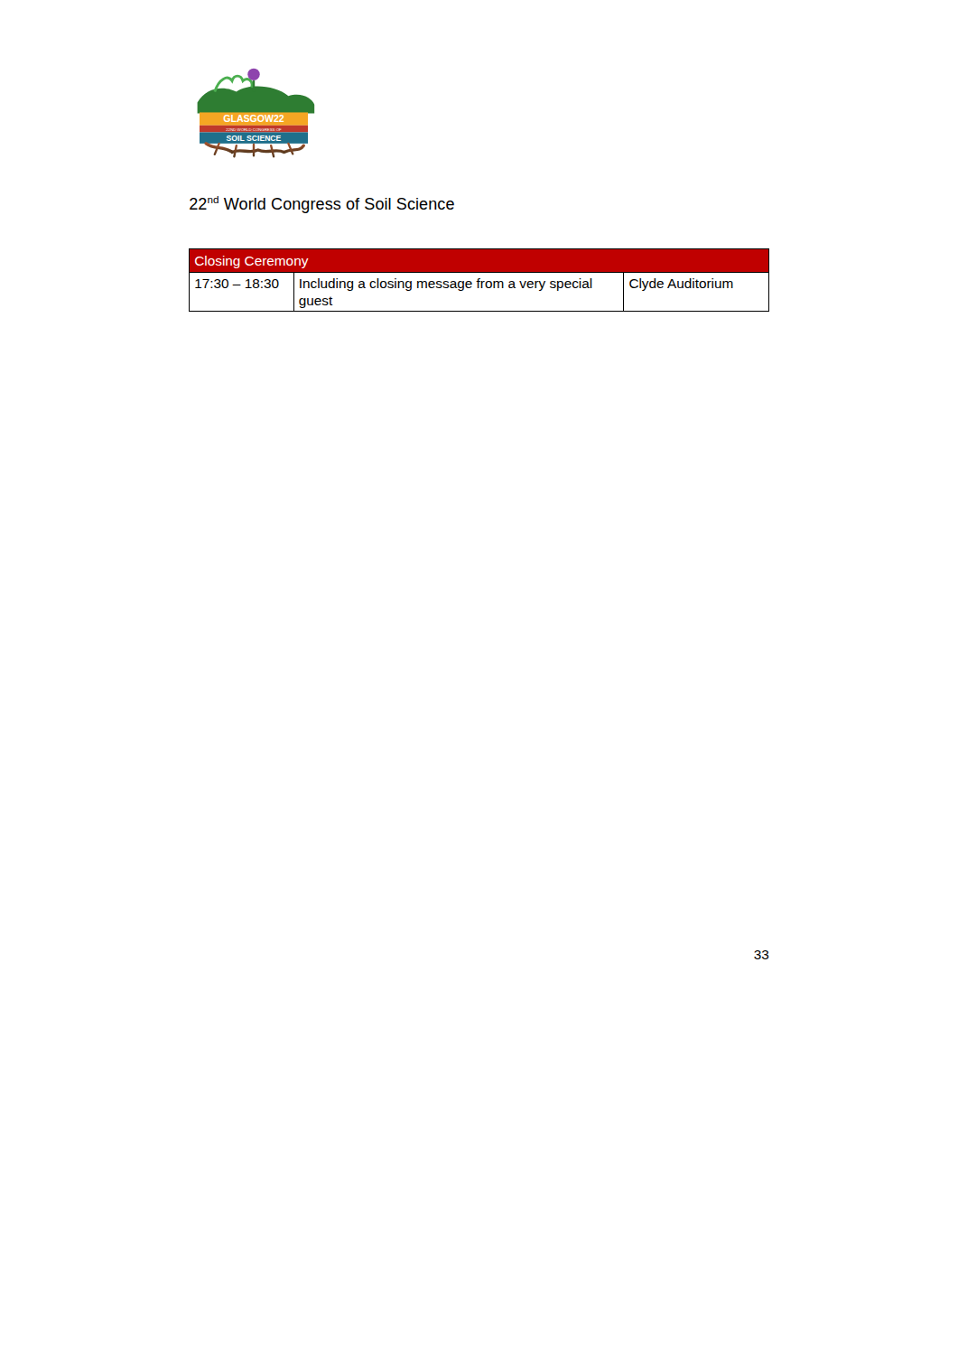22nd World Congress of Soil Science
| Closing Ceremony |
| --- |
| 17:30 – 18:30 | Including a closing message from a very special guest | Clyde Auditorium |
33